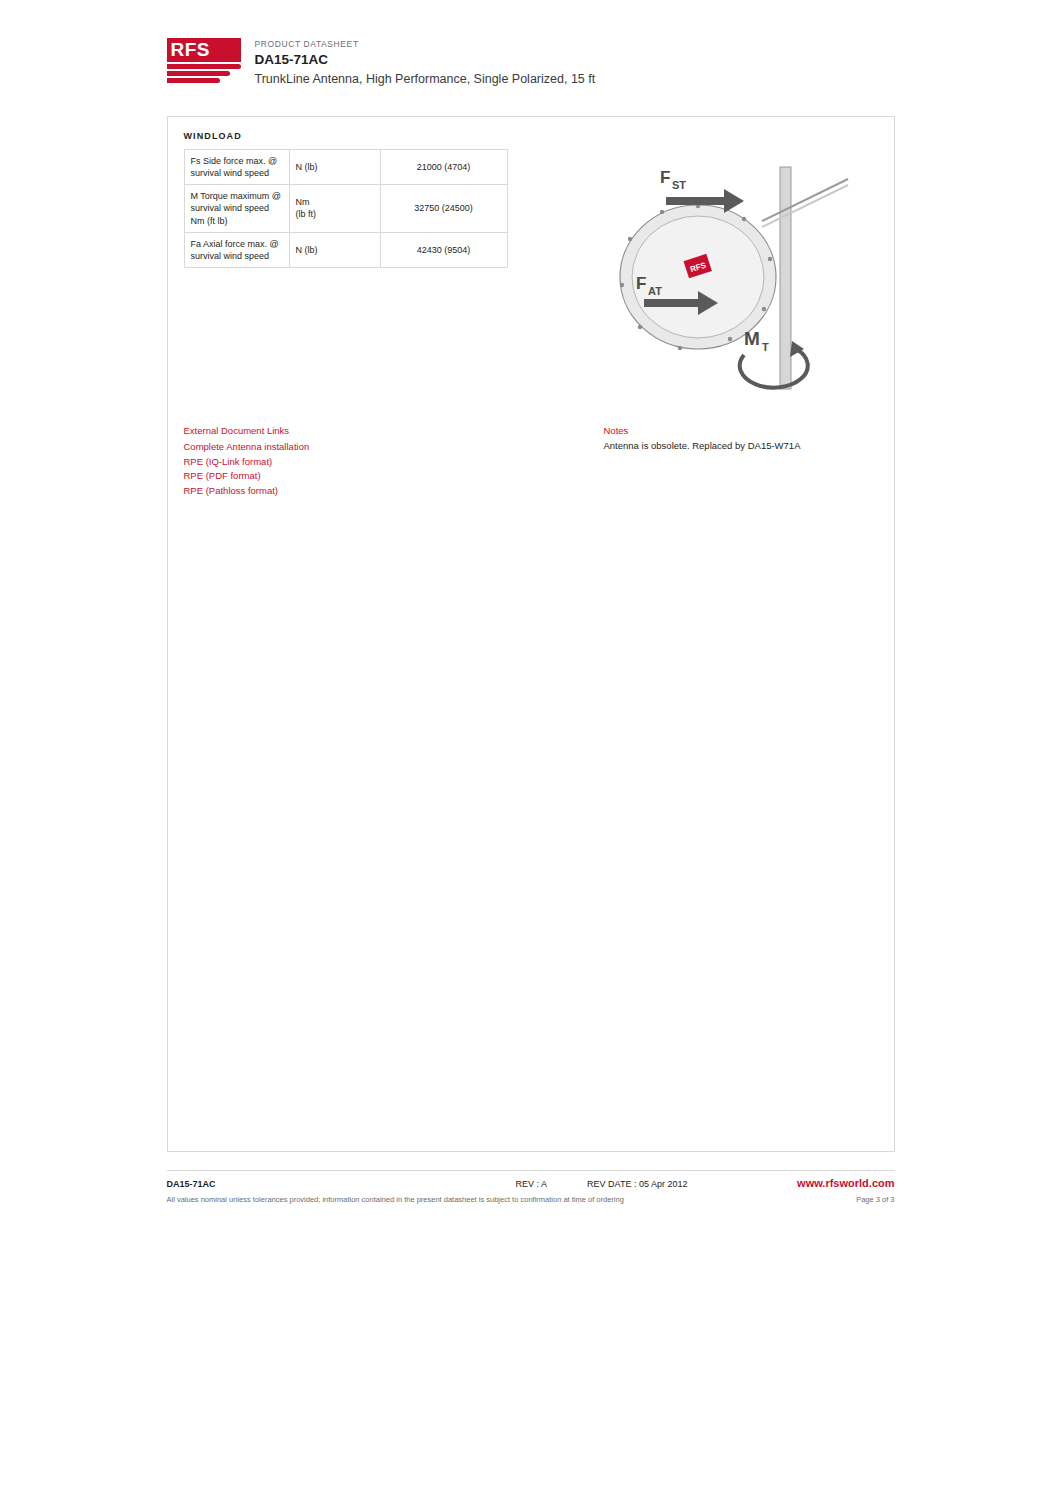RFS
PRODUCT DATASHEET
DA15-71AC
TrunkLine Antenna, High Performance, Single Polarized, 15 ft
WINDLOAD
| Fs Side force max. @ survival wind speed | N (lb) | 21000 (4704) |
| M Torque maximum @ survival wind speed Nm (ft lb) | Nm (lb ft) | 32750 (24500) |
| Fa Axial force max. @ survival wind speed | N (lb) | 42430 (9504) |
RFS F ST F AT M T
External Document Links
Complete Antenna installation RPE (IQ-Link format) RPE (PDF format) RPE (Pathloss format)
Notes
Antenna is obsolete. Replaced by DA15-W71A
DA15-71AC REV : A REV DATE : 05 Apr 2012 www.rfsworld.com
All values nominal unless tolerances provided; information contained in the present datasheet is subject to confirmation at time of ordering
Page 3 of 3